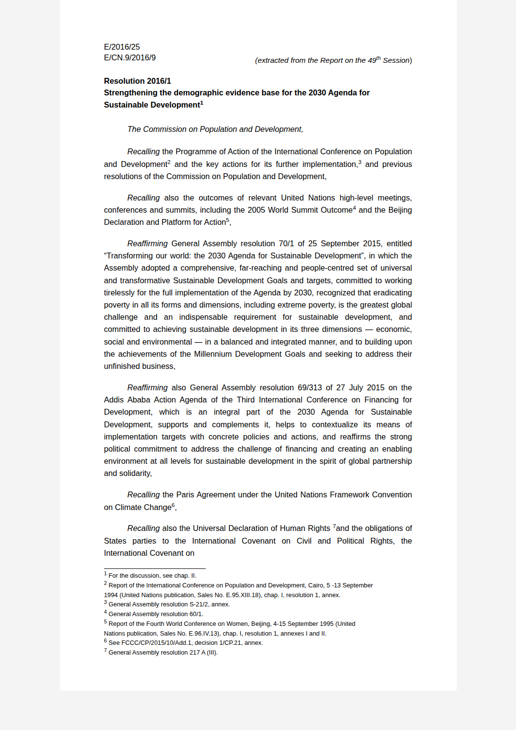E/2016/25 E/CN.9/2016/9
(extracted from the Report on the 49th Session)
Resolution 2016/1
Strengthening the demographic evidence base for the 2030 Agenda for Sustainable Development1
The Commission on Population and Development,
Recalling the Programme of Action of the International Conference on Population and Development2 and the key actions for its further implementation,3 and previous resolutions of the Commission on Population and Development,
Recalling also the outcomes of relevant United Nations high-level meetings, conferences and summits, including the 2005 World Summit Outcome4 and the Beijing Declaration and Platform for Action5,
Reaffirming General Assembly resolution 70/1 of 25 September 2015, entitled “Transforming our world: the 2030 Agenda for Sustainable Development”, in which the Assembly adopted a comprehensive, far-reaching and people-centred set of universal and transformative Sustainable Development Goals and targets, committed to working tirelessly for the full implementation of the Agenda by 2030, recognized that eradicating poverty in all its forms and dimensions, including extreme poverty, is the greatest global challenge and an indispensable requirement for sustainable development, and committed to achieving sustainable development in its three dimensions — economic, social and environmental — in a balanced and integrated manner, and to building upon the achievements of the Millennium Development Goals and seeking to address their unfinished business,
Reaffirming also General Assembly resolution 69/313 of 27 July 2015 on the Addis Ababa Action Agenda of the Third International Conference on Financing for Development, which is an integral part of the 2030 Agenda for Sustainable Development, supports and complements it, helps to contextualize its means of implementation targets with concrete policies and actions, and reaffirms the strong political commitment to address the challenge of financing and creating an enabling environment at all levels for sustainable development in the spirit of global partnership and solidarity,
Recalling the Paris Agreement under the United Nations Framework Convention on Climate Change6,
Recalling also the Universal Declaration of Human Rights 7and the obligations of States parties to the International Covenant on Civil and Political Rights, the International Covenant on
1 For the discussion, see chap. II.
2 Report of the International Conference on Population and Development, Cairo, 5 -13 September
1994 (United Nations publication, Sales No. E.95.XIII.18), chap. I, resolution 1, annex.
3 General Assembly resolution S-21/2, annex.
4 General Assembly resolution 60/1.
5 Report of the Fourth World Conference on Women, Beijing, 4-15 September 1995 (United
Nations publication, Sales No. E.96.IV.13), chap. I, resolution 1, annexes I and II.
6 See FCCC/CP/2015/10/Add.1, decision 1/CP.21, annex.
7 General Assembly resolution 217 A (III).